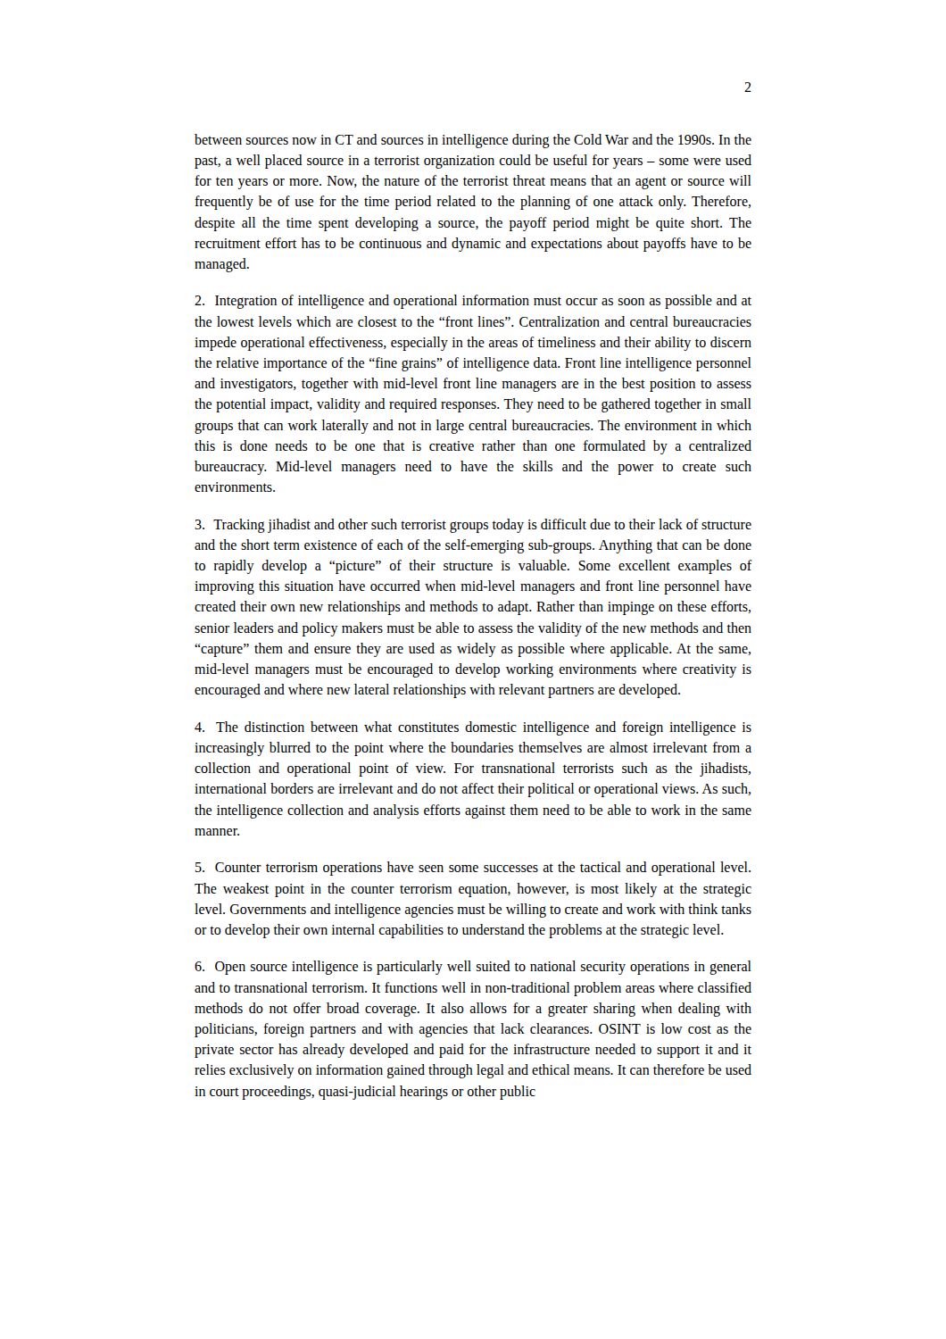2
between sources now in CT and sources in intelligence during the Cold War and the 1990s. In the past, a well placed source in a terrorist organization could be useful for years – some were used for ten years or more. Now, the nature of the terrorist threat means that an agent or source will frequently be of use for the time period related to the planning of one attack only. Therefore, despite all the time spent developing a source, the payoff period might be quite short. The recruitment effort has to be continuous and dynamic and expectations about payoffs have to be managed.
2. Integration of intelligence and operational information must occur as soon as possible and at the lowest levels which are closest to the “front lines”. Centralization and central bureaucracies impede operational effectiveness, especially in the areas of timeliness and their ability to discern the relative importance of the “fine grains” of intelligence data. Front line intelligence personnel and investigators, together with mid-level front line managers are in the best position to assess the potential impact, validity and required responses. They need to be gathered together in small groups that can work laterally and not in large central bureaucracies. The environment in which this is done needs to be one that is creative rather than one formulated by a centralized bureaucracy. Mid-level managers need to have the skills and the power to create such environments.
3. Tracking jihadist and other such terrorist groups today is difficult due to their lack of structure and the short term existence of each of the self-emerging sub-groups. Anything that can be done to rapidly develop a “picture” of their structure is valuable. Some excellent examples of improving this situation have occurred when mid-level managers and front line personnel have created their own new relationships and methods to adapt. Rather than impinge on these efforts, senior leaders and policy makers must be able to assess the validity of the new methods and then “capture” them and ensure they are used as widely as possible where applicable. At the same, mid-level managers must be encouraged to develop working environments where creativity is encouraged and where new lateral relationships with relevant partners are developed.
4. The distinction between what constitutes domestic intelligence and foreign intelligence is increasingly blurred to the point where the boundaries themselves are almost irrelevant from a collection and operational point of view. For transnational terrorists such as the jihadists, international borders are irrelevant and do not affect their political or operational views. As such, the intelligence collection and analysis efforts against them need to be able to work in the same manner.
5. Counter terrorism operations have seen some successes at the tactical and operational level. The weakest point in the counter terrorism equation, however, is most likely at the strategic level. Governments and intelligence agencies must be willing to create and work with think tanks or to develop their own internal capabilities to understand the problems at the strategic level.
6. Open source intelligence is particularly well suited to national security operations in general and to transnational terrorism. It functions well in non-traditional problem areas where classified methods do not offer broad coverage. It also allows for a greater sharing when dealing with politicians, foreign partners and with agencies that lack clearances. OSINT is low cost as the private sector has already developed and paid for the infrastructure needed to support it and it relies exclusively on information gained through legal and ethical means. It can therefore be used in court proceedings, quasi-judicial hearings or other public